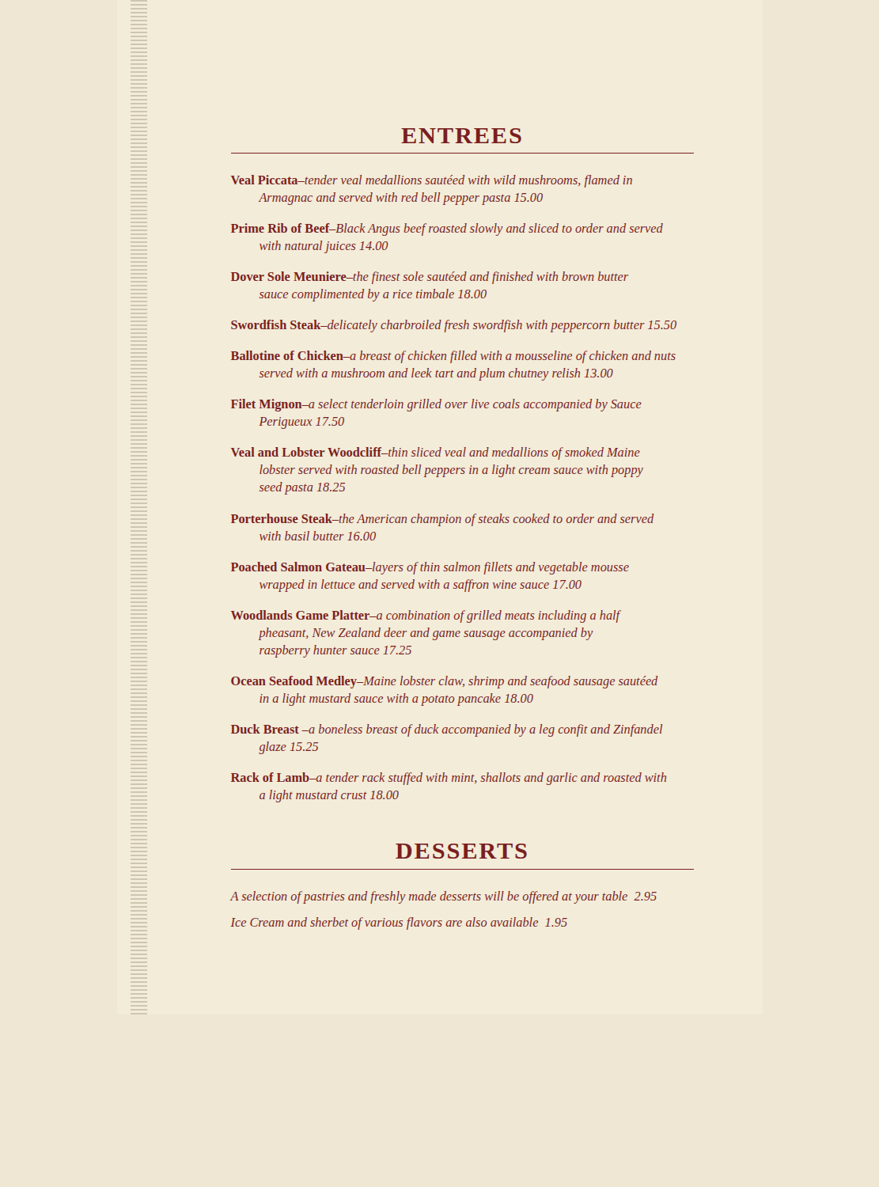ENTREES
Veal Piccata–tender veal medallions sautéed with wild mushrooms, flamed in Armagnac and served with red bell pepper pasta 15.00
Prime Rib of Beef–Black Angus beef roasted slowly and sliced to order and served with natural juices 14.00
Dover Sole Meuniere–the finest sole sautéed and finished with brown butter sauce complimented by a rice timbale 18.00
Swordfish Steak–delicately charbroiled fresh swordfish with peppercorn butter 15.50
Ballotine of Chicken–a breast of chicken filled with a mousseline of chicken and nuts served with a mushroom and leek tart and plum chutney relish 13.00
Filet Mignon–a select tenderloin grilled over live coals accompanied by Sauce Perigueux 17.50
Veal and Lobster Woodcliff–thin sliced veal and medallions of smoked Maine lobster served with roasted bell peppers in a light cream sauce with poppy seed pasta 18.25
Porterhouse Steak–the American champion of steaks cooked to order and served with basil butter 16.00
Poached Salmon Gateau–layers of thin salmon fillets and vegetable mousse wrapped in lettuce and served with a saffron wine sauce 17.00
Woodlands Game Platter–a combination of grilled meats including a half pheasant, New Zealand deer and game sausage accompanied by raspberry hunter sauce 17.25
Ocean Seafood Medley–Maine lobster claw, shrimp and seafood sausage sautéed in a light mustard sauce with a potato pancake 18.00
Duck Breast –a boneless breast of duck accompanied by a leg confit and Zinfandel glaze 15.25
Rack of Lamb–a tender rack stuffed with mint, shallots and garlic and roasted with a light mustard crust 18.00
DESSERTS
A selection of pastries and freshly made desserts will be offered at your table 2.95
Ice Cream and sherbet of various flavors are also available 1.95